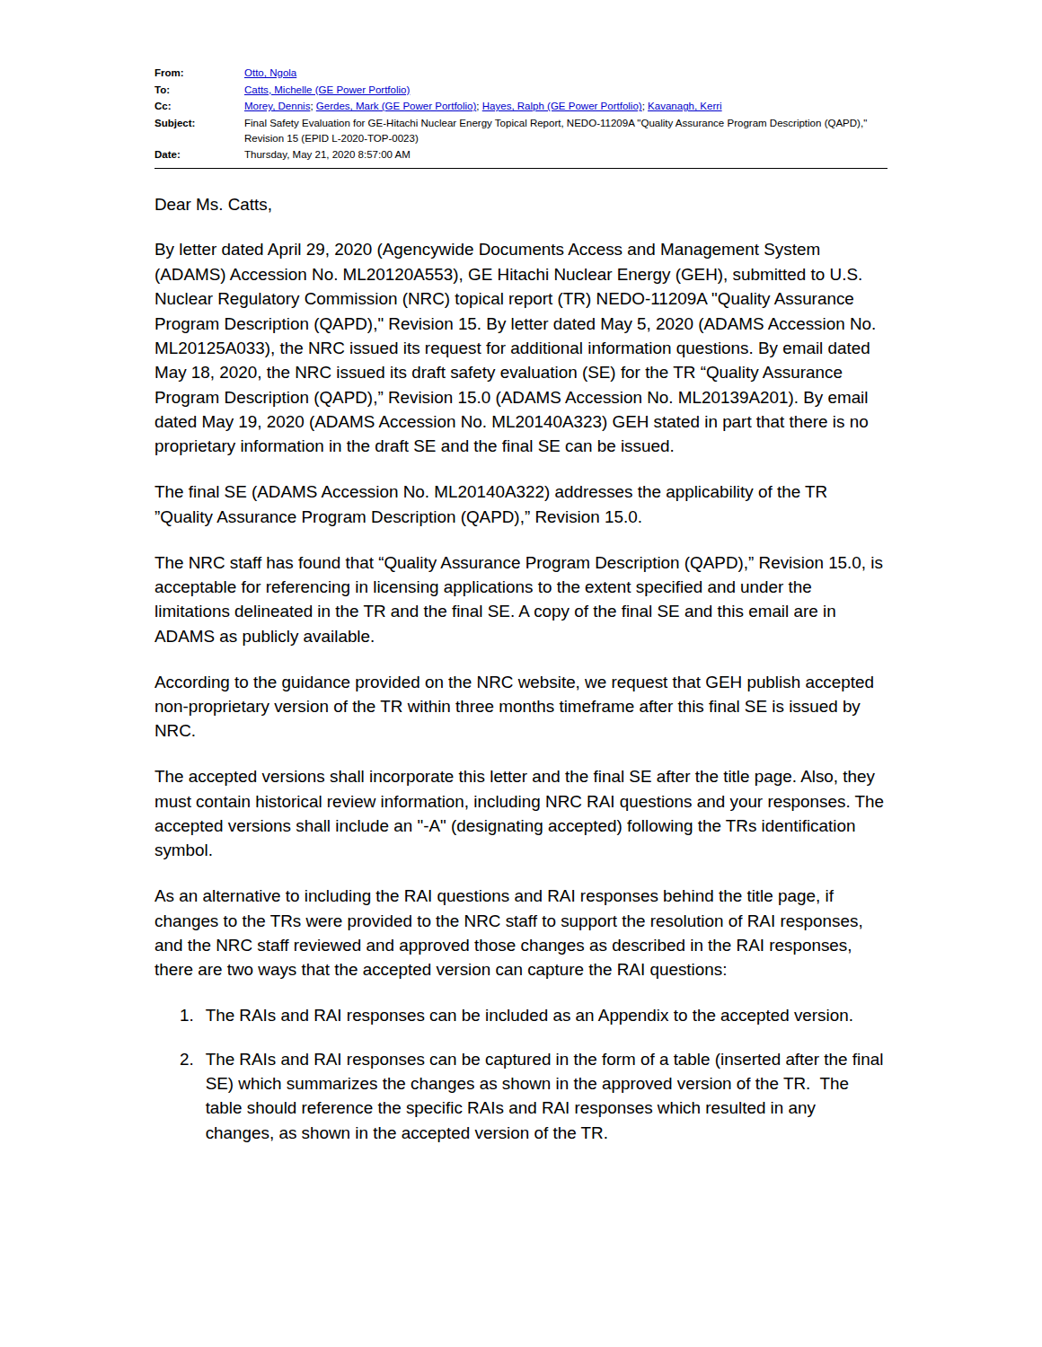| From: | Otto, Ngola |
| To: | Catts, Michelle (GE Power Portfolio) |
| Cc: | Morey, Dennis ; Gerdes, Mark (GE Power Portfolio) ; Hayes, Ralph (GE Power Portfolio) ; Kavanagh, Kerri |
| Subject: | Final Safety Evaluation for GE-Hitachi Nuclear Energy Topical Report, NEDO-11209A "Quality Assurance Program Description (QAPD)," Revision 15 (EPID L-2020-TOP-0023) |
| Date: | Thursday, May 21, 2020 8:57:00 AM |
Dear Ms. Catts,
By letter dated April 29, 2020 (Agencywide Documents Access and Management System (ADAMS) Accession No. ML20120A553), GE Hitachi Nuclear Energy (GEH), submitted to U.S. Nuclear Regulatory Commission (NRC) topical report (TR) NEDO-11209A "Quality Assurance Program Description (QAPD)," Revision 15. By letter dated May 5, 2020 (ADAMS Accession No. ML20125A033), the NRC issued its request for additional information questions. By email dated May 18, 2020, the NRC issued its draft safety evaluation (SE) for the TR “Quality Assurance Program Description (QAPD),” Revision 15.0 (ADAMS Accession No. ML20139A201). By email dated May 19, 2020 (ADAMS Accession No. ML20140A323) GEH stated in part that there is no proprietary information in the draft SE and the final SE can be issued.
The final SE (ADAMS Accession No. ML20140A322) addresses the applicability of the TR ”Quality Assurance Program Description (QAPD),” Revision 15.0.
The NRC staff has found that “Quality Assurance Program Description (QAPD),” Revision 15.0, is acceptable for referencing in licensing applications to the extent specified and under the limitations delineated in the TR and the final SE. A copy of the final SE and this email are in ADAMS as publicly available.
According to the guidance provided on the NRC website, we request that GEH publish accepted non-proprietary version of the TR within three months timeframe after this final SE is issued by NRC.
The accepted versions shall incorporate this letter and the final SE after the title page. Also, they must contain historical review information, including NRC RAI questions and your responses. The accepted versions shall include an "-A" (designating accepted) following the TRs identification symbol.
As an alternative to including the RAI questions and RAI responses behind the title page, if changes to the TRs were provided to the NRC staff to support the resolution of RAI responses, and the NRC staff reviewed and approved those changes as described in the RAI responses, there are two ways that the accepted version can capture the RAI questions:
The RAIs and RAI responses can be included as an Appendix to the accepted version.
The RAIs and RAI responses can be captured in the form of a table (inserted after the final SE) which summarizes the changes as shown in the approved version of the TR. The table should reference the specific RAIs and RAI responses which resulted in any changes, as shown in the accepted version of the TR.